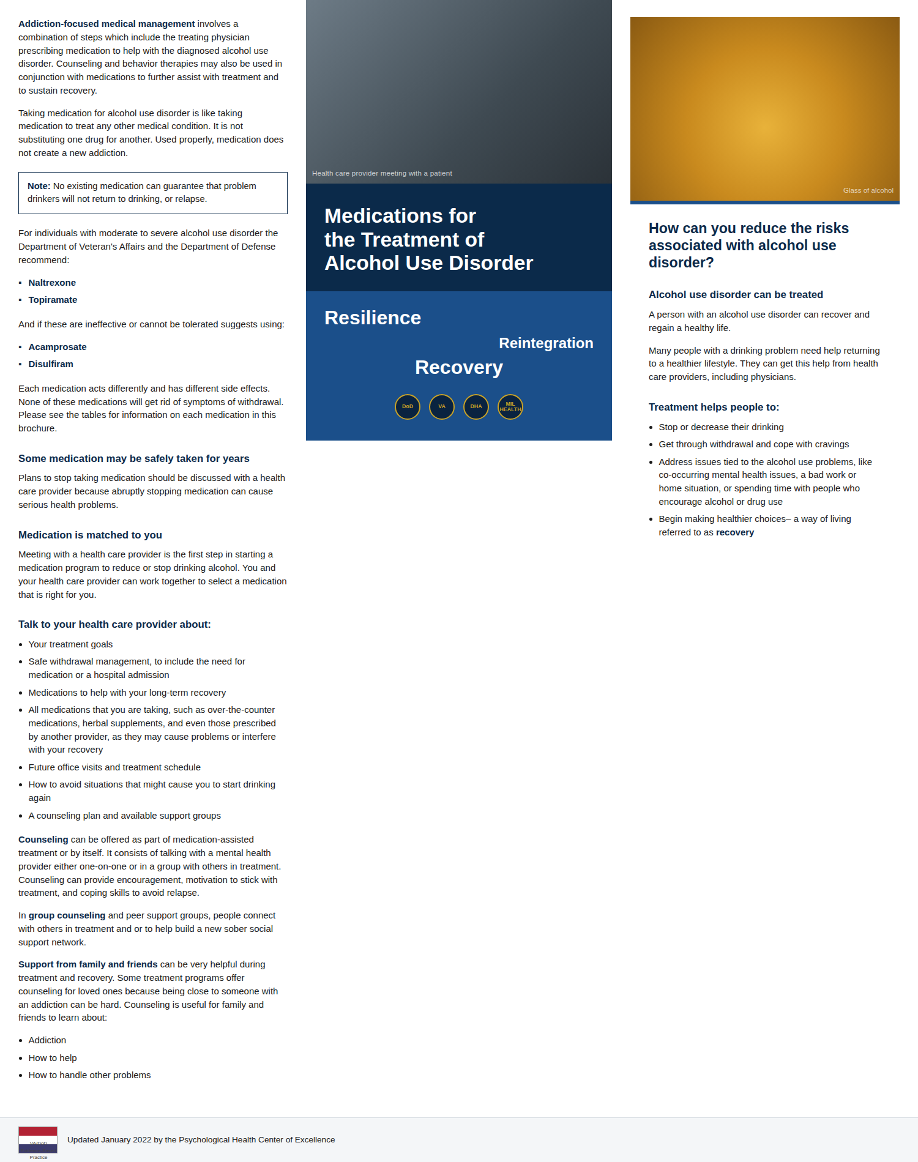Addiction-focused medical management involves a combination of steps which include the treating physician prescribing medication to help with the diagnosed alcohol use disorder. Counseling and behavior therapies may also be used in conjunction with medications to further assist with treatment and to sustain recovery.
Taking medication for alcohol use disorder is like taking medication to treat any other medical condition. It is not substituting one drug for another. Used properly, medication does not create a new addiction.
Note: No existing medication can guarantee that problem drinkers will not return to drinking, or relapse.
For individuals with moderate to severe alcohol use disorder the Department of Veteran's Affairs and the Department of Defense recommend:
Naltrexone
Topiramate
And if these are ineffective or cannot be tolerated suggests using:
Acamprosate
Disulfiram
Each medication acts differently and has different side effects. None of these medications will get rid of symptoms of withdrawal. Please see the tables for information on each medication in this brochure.
Some medication may be safely taken for years
Plans to stop taking medication should be discussed with a health care provider because abruptly stopping medication can cause serious health problems.
Medication is matched to you
Meeting with a health care provider is the first step in starting a medication program to reduce or stop drinking alcohol. You and your health care provider can work together to select a medication that is right for you.
Talk to your health care provider about:
Your treatment goals
Safe withdrawal management, to include the need for medication or a hospital admission
Medications to help with your long-term recovery
All medications that you are taking, such as over-the-counter medications, herbal supplements, and even those prescribed by another provider, as they may cause problems or interfere with your recovery
Future office visits and treatment schedule
How to avoid situations that might cause you to start drinking again
A counseling plan and available support groups
Counseling can be offered as part of medication-assisted treatment or by itself. It consists of talking with a mental health provider either one-on-one or in a group with others in treatment. Counseling can provide encouragement, motivation to stick with treatment, and coping skills to avoid relapse.
In group counseling and peer support groups, people connect with others in treatment and or to help build a new sober social support network.
Support from family and friends can be very helpful during treatment and recovery. Some treatment programs offer counseling for loved ones because being close to someone with an addiction can be hard. Counseling is useful for family and friends to learn about:
Addiction
How to help
How to handle other problems
Medications for
the Treatment of
Alcohol Use Disorder
Resilience
Reintegration
Recovery
DoD
VA
DHA
MIL
HEALTH
How can you reduce the risks associated with alcohol use disorder?
Alcohol use disorder can be treated
A person with an alcohol use disorder can recover and regain a healthy life.
Many people with a drinking problem need help returning to a healthier lifestyle. They can get this help from health care providers, including physicians.
Treatment helps people to:
Stop or decrease their drinking
Get through withdrawal and cope with cravings
Address issues tied to the alcohol use problems, like co-occurring mental health issues, a bad work or home situation, or spending time with people who encourage alcohol or drug use
Begin making healthier choices– a way of living referred to as recovery
VA/DoD Evidence-Based Practice
Updated January 2022 by the Psychological Health Center of Excellence